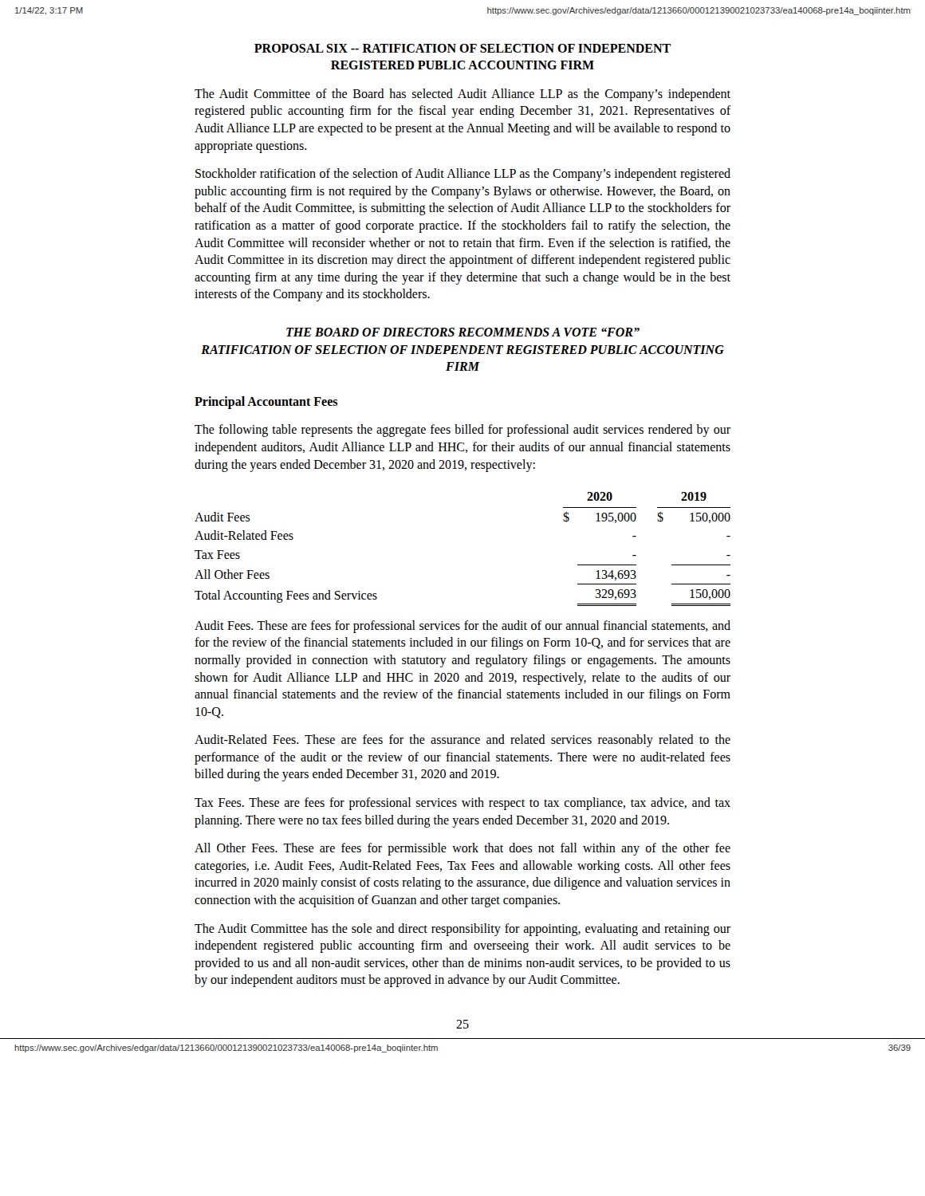1/14/22, 3:17 PM https://www.sec.gov/Archives/edgar/data/1213660/000121390021023733/ea140068-pre14a_boqiinter.htm
PROPOSAL SIX -- RATIFICATION OF SELECTION OF INDEPENDENT
REGISTERED PUBLIC ACCOUNTING FIRM
The Audit Committee of the Board has selected Audit Alliance LLP as the Company’s independent registered public accounting firm for the fiscal year ending December 31, 2021. Representatives of Audit Alliance LLP are expected to be present at the Annual Meeting and will be available to respond to appropriate questions.
Stockholder ratification of the selection of Audit Alliance LLP as the Company’s independent registered public accounting firm is not required by the Company’s Bylaws or otherwise. However, the Board, on behalf of the Audit Committee, is submitting the selection of Audit Alliance LLP to the stockholders for ratification as a matter of good corporate practice. If the stockholders fail to ratify the selection, the Audit Committee will reconsider whether or not to retain that firm. Even if the selection is ratified, the Audit Committee in its discretion may direct the appointment of different independent registered public accounting firm at any time during the year if they determine that such a change would be in the best interests of the Company and its stockholders.
THE BOARD OF DIRECTORS RECOMMENDS A VOTE “FOR”
RATIFICATION OF SELECTION OF INDEPENDENT REGISTERED PUBLIC ACCOUNTING FIRM
Principal Accountant Fees
The following table represents the aggregate fees billed for professional audit services rendered by our independent auditors, Audit Alliance LLP and HHC, for their audits of our annual financial statements during the years ended December 31, 2020 and 2019, respectively:
| | | 2020 | | 2019 |
| --- | --- | --- | --- | --- |
| Audit Fees | | $ | 195,000 | | $ | 150,000 |
| Audit-Related Fees | | | - | | | - |
| Tax Fees | | | - | | | - |
| All Other Fees | | | 134,693 | | | - |
| Total Accounting Fees and Services | | | 329,693 | | | 150,000 |
Audit Fees. These are fees for professional services for the audit of our annual financial statements, and for the review of the financial statements included in our filings on Form 10-Q, and for services that are normally provided in connection with statutory and regulatory filings or engagements. The amounts shown for Audit Alliance LLP and HHC in 2020 and 2019, respectively, relate to the audits of our annual financial statements and the review of the financial statements included in our filings on Form 10-Q.
Audit-Related Fees. These are fees for the assurance and related services reasonably related to the performance of the audit or the review of our financial statements. There were no audit-related fees billed during the years ended December 31, 2020 and 2019.
Tax Fees. These are fees for professional services with respect to tax compliance, tax advice, and tax planning. There were no tax fees billed during the years ended December 31, 2020 and 2019.
All Other Fees. These are fees for permissible work that does not fall within any of the other fee categories, i.e. Audit Fees, Audit-Related Fees, Tax Fees and allowable working costs. All other fees incurred in 2020 mainly consist of costs relating to the assurance, due diligence and valuation services in connection with the acquisition of Guanzan and other target companies.
The Audit Committee has the sole and direct responsibility for appointing, evaluating and retaining our independent registered public accounting firm and overseeing their work. All audit services to be provided to us and all non-audit services, other than de minims non-audit services, to be provided to us by our independent auditors must be approved in advance by our Audit Committee.
25
https://www.sec.gov/Archives/edgar/data/1213660/000121390021023733/ea140068-pre14a_boqiinter.htm 36/39